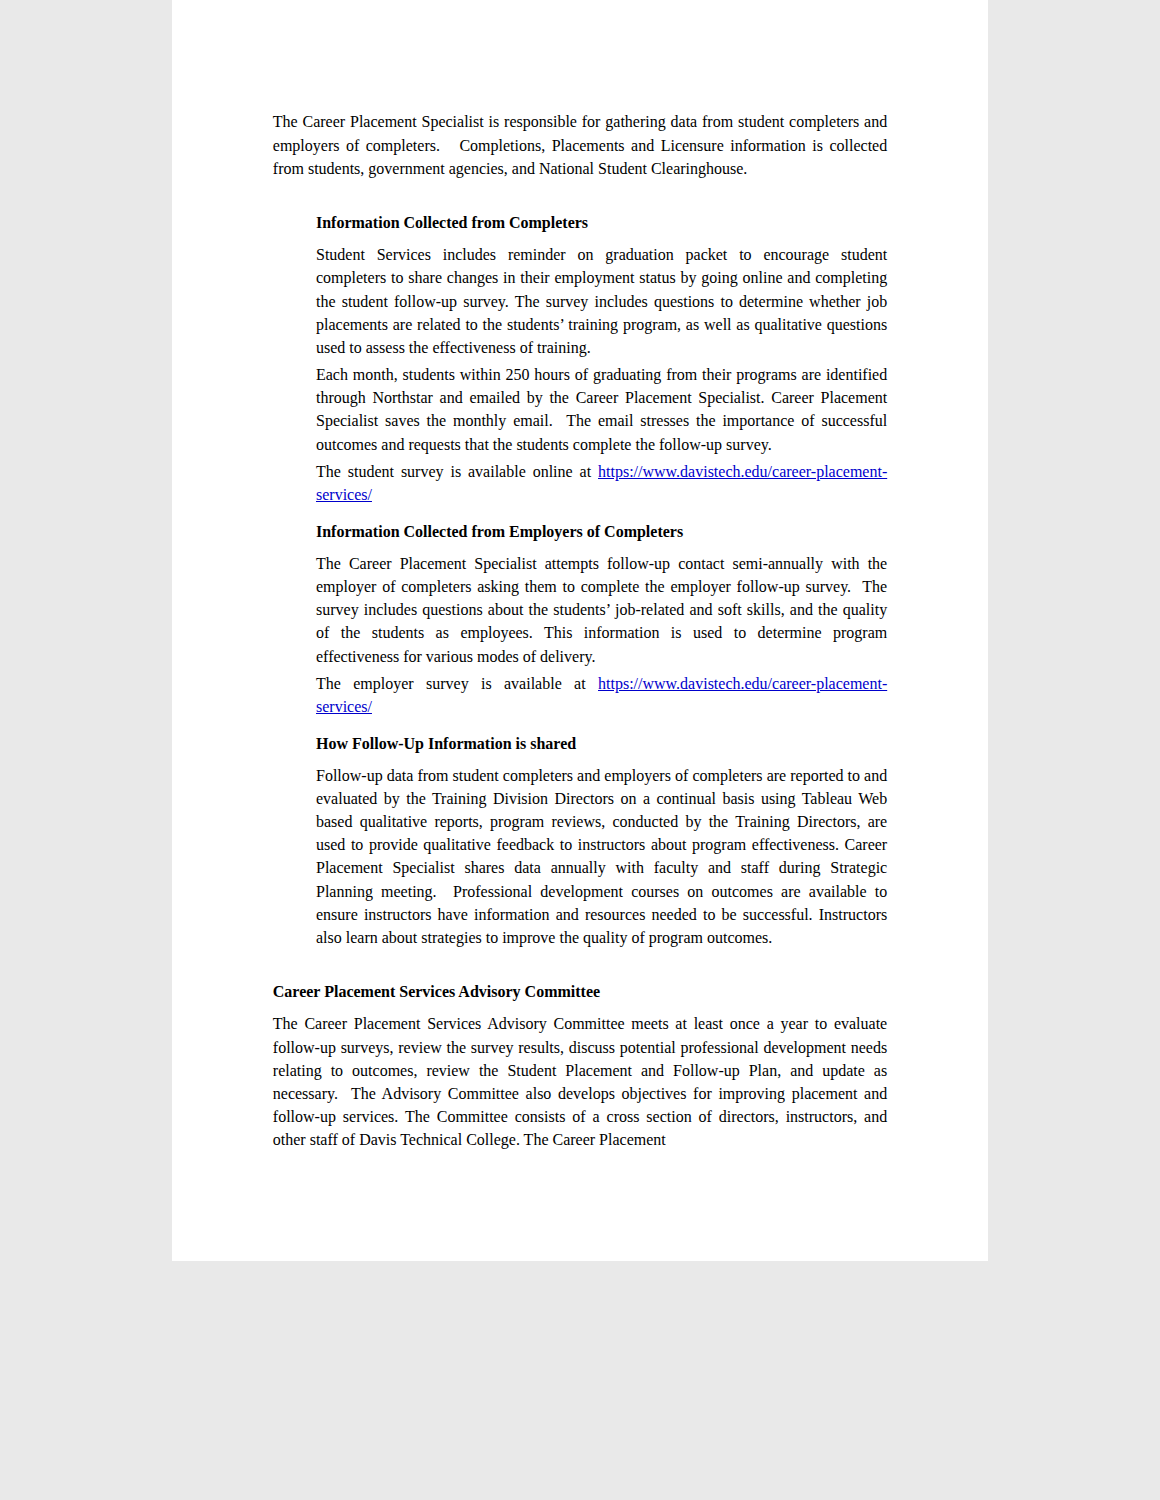The Career Placement Specialist is responsible for gathering data from student completers and employers of completers. Completions, Placements and Licensure information is collected from students, government agencies, and National Student Clearinghouse.
Information Collected from Completers
Student Services includes reminder on graduation packet to encourage student completers to share changes in their employment status by going online and completing the student follow-up survey. The survey includes questions to determine whether job placements are related to the students’ training program, as well as qualitative questions used to assess the effectiveness of training.
Each month, students within 250 hours of graduating from their programs are identified through Northstar and emailed by the Career Placement Specialist. Career Placement Specialist saves the monthly email. The email stresses the importance of successful outcomes and requests that the students complete the follow-up survey.
The student survey is available online at https://www.davistech.edu/career-placement-services/
Information Collected from Employers of Completers
The Career Placement Specialist attempts follow-up contact semi-annually with the employer of completers asking them to complete the employer follow-up survey. The survey includes questions about the students’ job-related and soft skills, and the quality of the students as employees. This information is used to determine program effectiveness for various modes of delivery.
The employer survey is available at https://www.davistech.edu/career-placement-services/
How Follow-Up Information is shared
Follow-up data from student completers and employers of completers are reported to and evaluated by the Training Division Directors on a continual basis using Tableau Web based qualitative reports, program reviews, conducted by the Training Directors, are used to provide qualitative feedback to instructors about program effectiveness. Career Placement Specialist shares data annually with faculty and staff during Strategic Planning meeting. Professional development courses on outcomes are available to ensure instructors have information and resources needed to be successful. Instructors also learn about strategies to improve the quality of program outcomes.
Career Placement Services Advisory Committee
The Career Placement Services Advisory Committee meets at least once a year to evaluate follow-up surveys, review the survey results, discuss potential professional development needs relating to outcomes, review the Student Placement and Follow-up Plan, and update as necessary. The Advisory Committee also develops objectives for improving placement and follow-up services. The Committee consists of a cross section of directors, instructors, and other staff of Davis Technical College. The Career Placement